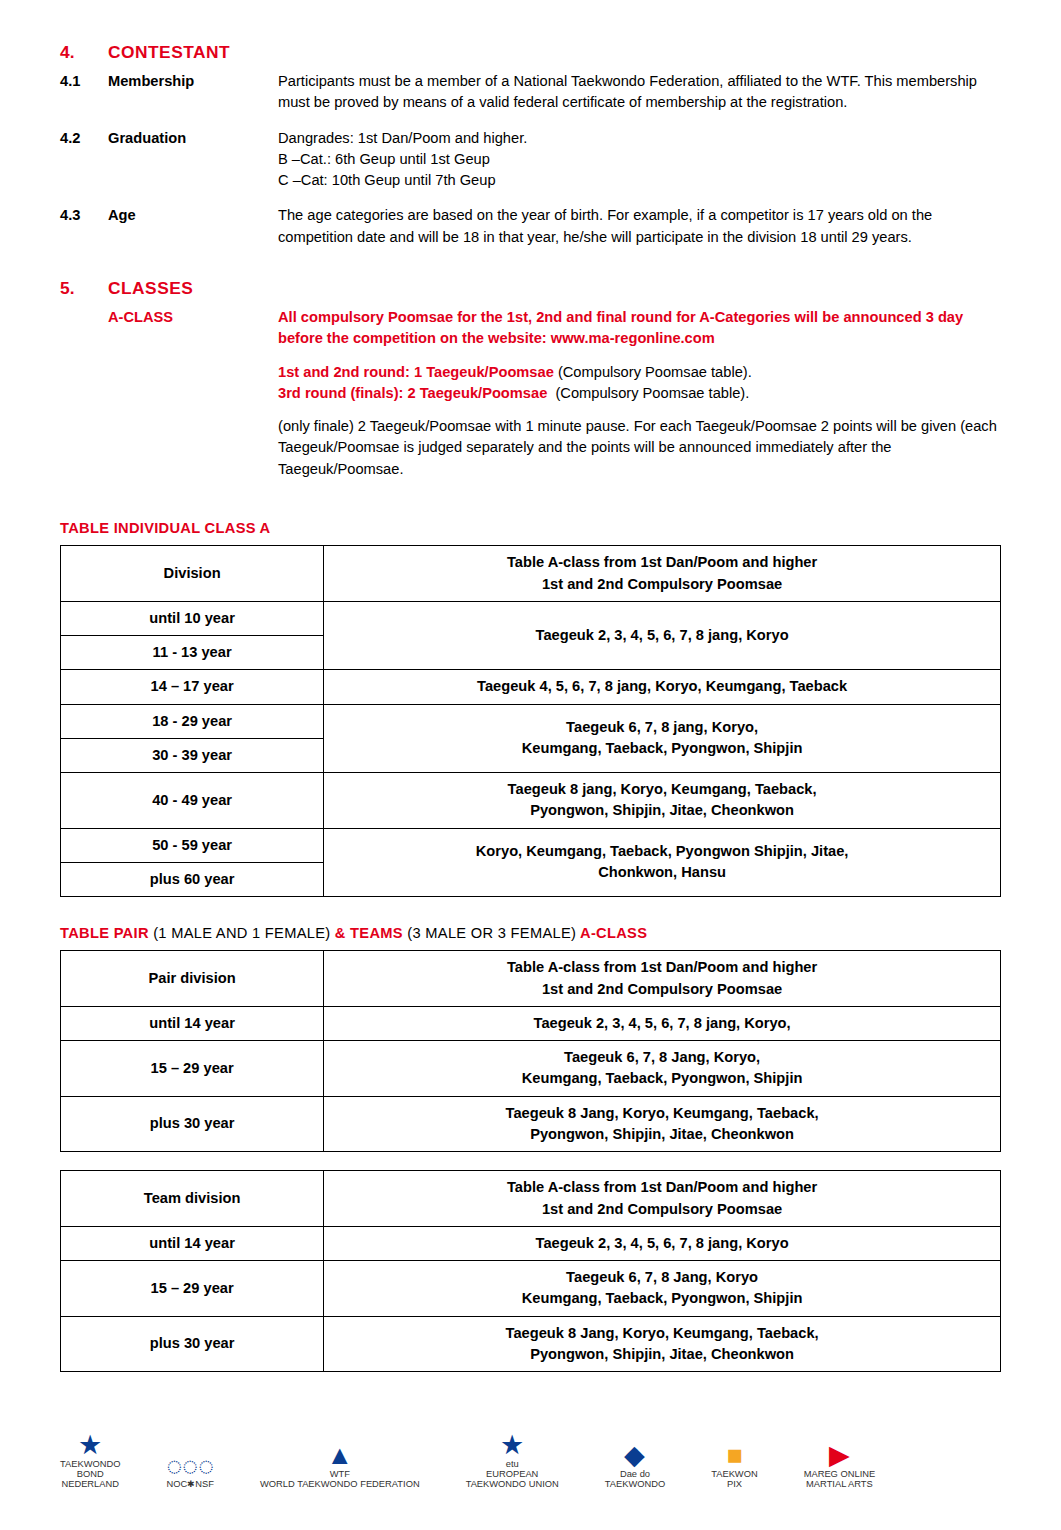4.
CONTESTANT
4.1
Membership
Participants must be a member of a National Taekwondo Federation, affiliated to the WTF. This membership must be proved by means of a valid federal certificate of membership at the registration.
4.2
Graduation
Dangrades: 1st Dan/Poom and higher.
B –Cat.: 6th Geup until 1st Geup
C –Cat: 10th Geup until 7th Geup
4.3
Age
The age categories are based on the year of birth. For example, if a competitor is 17 years old on the competition date and will be 18 in that year, he/she will participate in the division 18 until 29 years.
5.
CLASSES
A-CLASS
All compulsory Poomsae for the 1st, 2nd and final round for A-Categories will be announced 3 day before the competition on the website: www.ma-regonline.com
1st and 2nd round: 1 Taegeuk/Poomsae (Compulsory Poomsae table).
3rd round (finals): 2 Taegeuk/Poomsae (Compulsory Poomsae table).
(only finale) 2 Taegeuk/Poomsae with 1 minute pause. For each Taegeuk/Poomsae 2 points will be given (each Taegeuk/Poomsae is judged separately and the points will be announced immediately after the Taegeuk/Poomsae.
TABLE INDIVIDUAL CLASS A
| Division | Table A-class from 1st Dan/Poom and higher 1st and 2nd Compulsory Poomsae |
| until 10 year | Taegeuk 2, 3, 4, 5, 6, 7, 8 jang, Koryo |
| 11 - 13 year |
| 14 – 17 year | Taegeuk 4, 5, 6, 7, 8 jang, Koryo, Keumgang, Taeback |
| 18 - 29 year | Taegeuk 6, 7, 8 jang, Koryo, Keumgang, Taeback, Pyongwon, Shipjin |
| 30 - 39 year |
| 40 - 49 year | Taegeuk 8 jang, Koryo, Keumgang, Taeback, Pyongwon, Shipjin, Jitae, Cheonkwon |
| 50 - 59 year | Koryo, Keumgang, Taeback, Pyongwon Shipjin, Jitae, Chonkwon, Hansu |
| plus 60 year |
TABLE PAIR (1 MALE AND 1 FEMALE) & TEAMS (3 MALE OR 3 FEMALE) A-CLASS
| Pair division | Table A-class from 1st Dan/Poom and higher 1st and 2nd Compulsory Poomsae |
| until 14 year | Taegeuk 2, 3, 4, 5, 6, 7, 8 jang, Koryo, |
| 15 – 29 year | Taegeuk 6, 7, 8 Jang, Koryo, Keumgang, Taeback, Pyongwon, Shipjin |
| plus 30 year | Taegeuk 8 Jang, Koryo, Keumgang, Taeback, Pyongwon, Shipjin, Jitae, Cheonkwon |
| Team division | Table A-class from 1st Dan/Poom and higher 1st and 2nd Compulsory Poomsae |
| until 14 year | Taegeuk 2, 3, 4, 5, 6, 7, 8 jang, Koryo |
| 15 – 29 year | Taegeuk 6, 7, 8 Jang, Koryo Keumgang, Taeback, Pyongwon, Shipjin |
| plus 30 year | Taegeuk 8 Jang, Koryo, Keumgang, Taeback, Pyongwon, Shipjin, Jitae, Cheonkwon |
★TAEKWONDO
BOND
NEDERLAND
◌◌◌NOC✱NSF
▲WTF
WORLD TAEKWONDO FEDERATION
★etu
EUROPEAN
TAEKWONDO UNION
◆Dae do
TAEKWONDO
■TAEKWON
PIX
▶MAREG ONLINE
MARTIAL ARTS